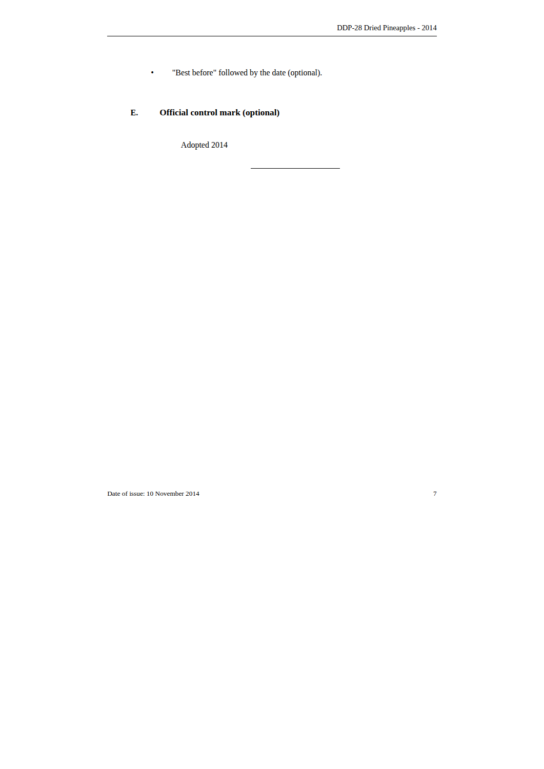DDP-28 Dried Pineapples - 2014
•"Best before" followed by the date (optional).
E. Official control mark (optional)
Adopted 2014
Date of issue: 10 November 2014
7